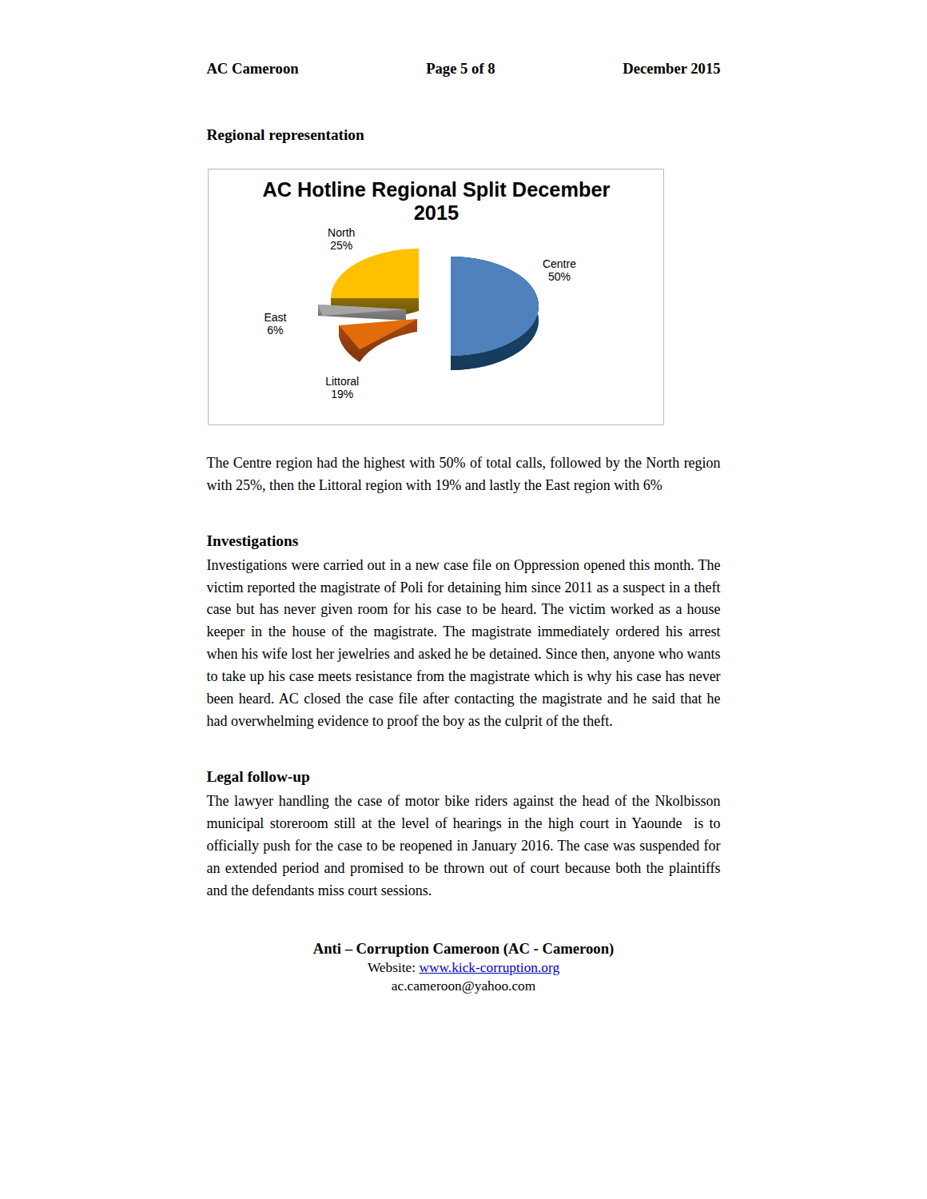AC Cameroon
Page 5 of 8
December 2015
Regional representation
AC Hotline Regional Split December
2015
North
25%
Centre
50%
East
6%
Littoral
19%
The Centre region had the highest with 50% of total calls, followed by the North region with 25%, then the Littoral region with 19% and lastly the East region with 6%
Investigations
Investigations were carried out in a new case file on Oppression opened this month. The victim reported the magistrate of Poli for detaining him since 2011 as a suspect in a theft case but has never given room for his case to be heard. The victim worked as a house keeper in the house of the magistrate. The magistrate immediately ordered his arrest when his wife lost her jewelries and asked he be detained. Since then, anyone who wants to take up his case meets resistance from the magistrate which is why his case has never been heard. AC closed the case file after contacting the magistrate and he said that he had overwhelming evidence to proof the boy as the culprit of the theft.
Legal follow-up
The lawyer handling the case of motor bike riders against the head of the Nkolbisson municipal storeroom still at the level of hearings in the high court in Yaounde is to officially push for the case to be reopened in January 2016. The case was suspended for an extended period and promised to be thrown out of court because both the plaintiffs and the defendants miss court sessions.
Anti – Corruption Cameroon (AC - Cameroon)
Website: www.kick-corruption.org
ac.cameroon@yahoo.com